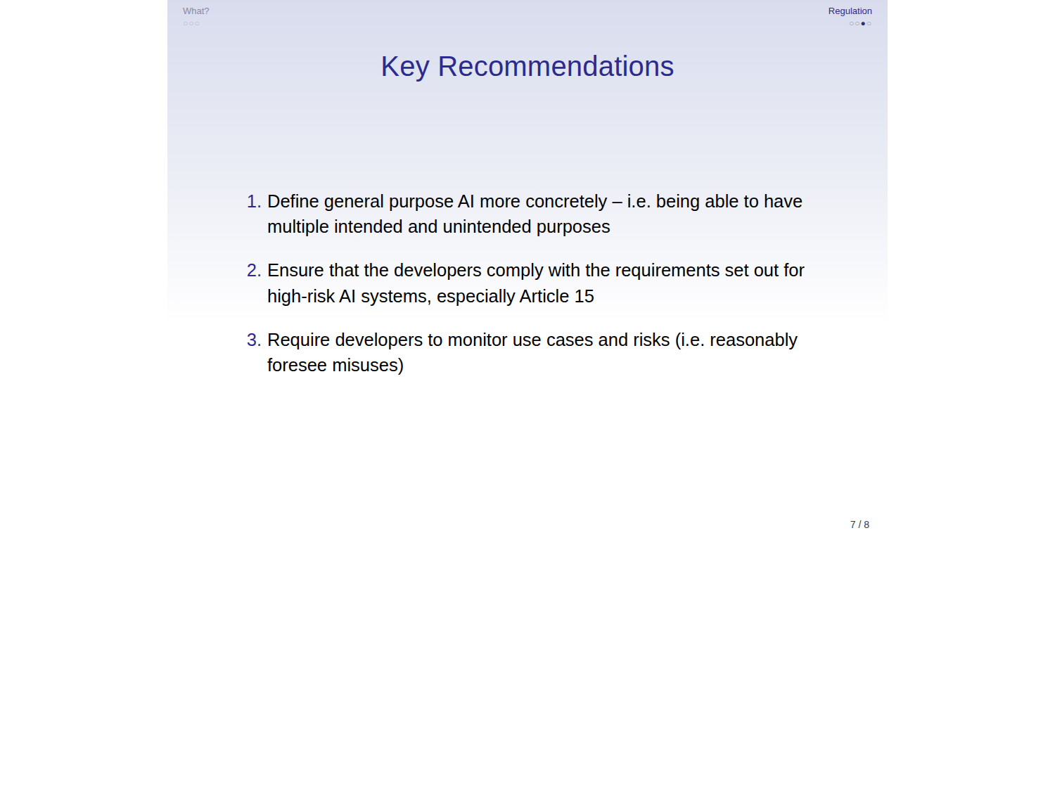What?
○○○
Regulation
○○●○
Key Recommendations
1. Define general purpose AI more concretely – i.e. being able to have multiple intended and unintended purposes
2. Ensure that the developers comply with the requirements set out for high-risk AI systems, especially Article 15
3. Require developers to monitor use cases and risks (i.e. reasonably foresee misuses)
7 / 8